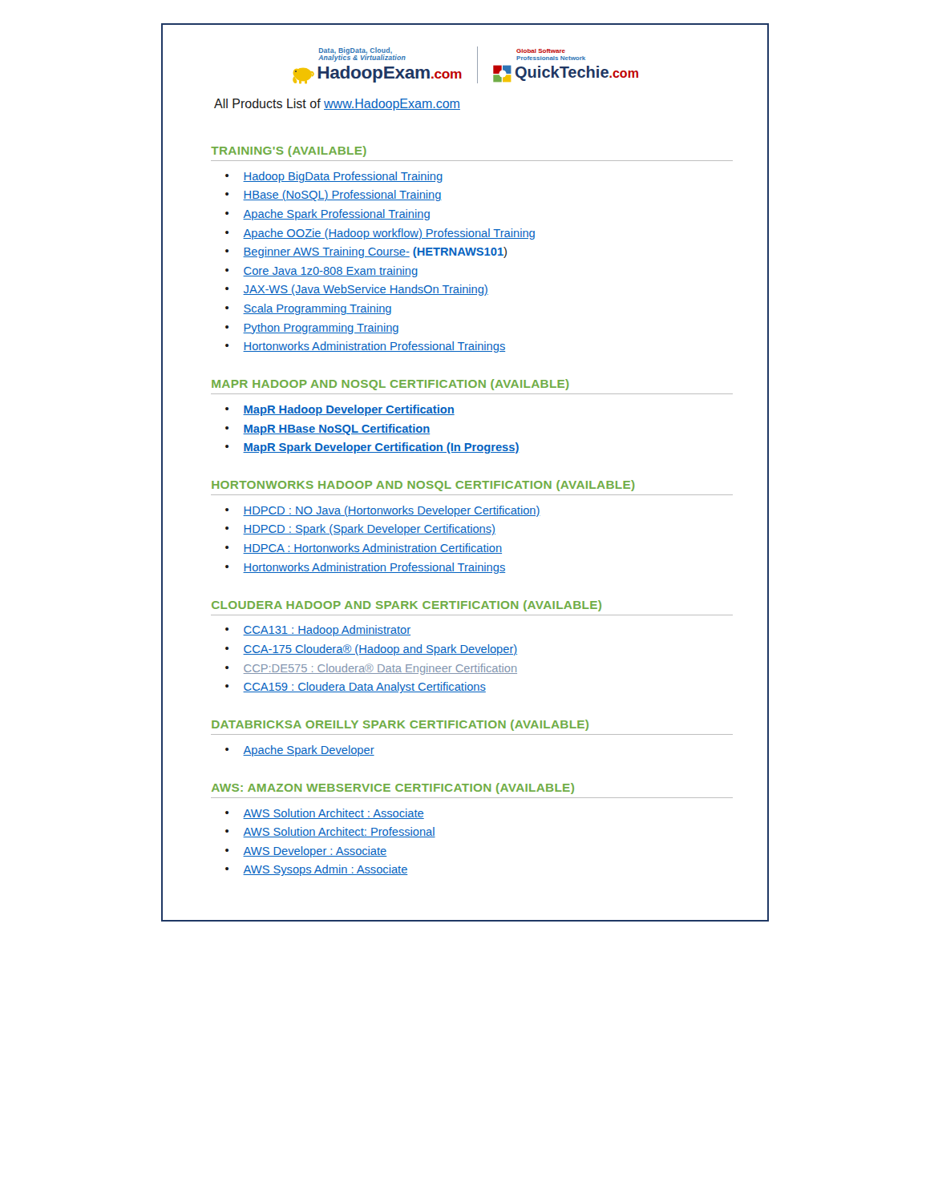Data, BigData, Cloud,
Analytics & Virtualization
HadoopExam.com
Global Software
Professionals Network
QuickTechie.com
All Products List of www.HadoopExam.com
Training's (Available)
Hadoop BigData Professional Training
HBase (NoSQL) Professional Training
Apache Spark Professional Training
Apache OOZie (Hadoop workflow) Professional Training
Beginner AWS Training Course- (HETRNAWS101)
Core Java 1z0-808 Exam training
JAX-WS (Java WebService HandsOn Training)
Scala Programming Training
Python Programming Training
Hortonworks Administration Professional Trainings
MapR Hadoop and NoSQL Certification (Available)
MapR Hadoop Developer Certification
MapR HBase NoSQL Certification
MapR Spark Developer Certification (In Progress)
Hortonworks Hadoop and NoSQL Certification (Available)
HDPCD : NO Java (Hortonworks Developer Certification)
HDPCD : Spark (Spark Developer Certifications)
HDPCA : Hortonworks Administration Certification
Hortonworks Administration Professional Trainings
Cloudera Hadoop and Spark Certification (Available)
CCA131 : Hadoop Administrator
CCA-175 Cloudera® (Hadoop and Spark Developer)
CCP:DE575 : Cloudera® Data Engineer Certification
CCA159 : Cloudera Data Analyst Certifications
Databricksa Oreilly Spark Certification (Available)
Apache Spark Developer
AWS: Amazon Webservice Certification (Available)
AWS Solution Architect : Associate
AWS Solution Architect: Professional
AWS Developer : Associate
AWS Sysops Admin : Associate